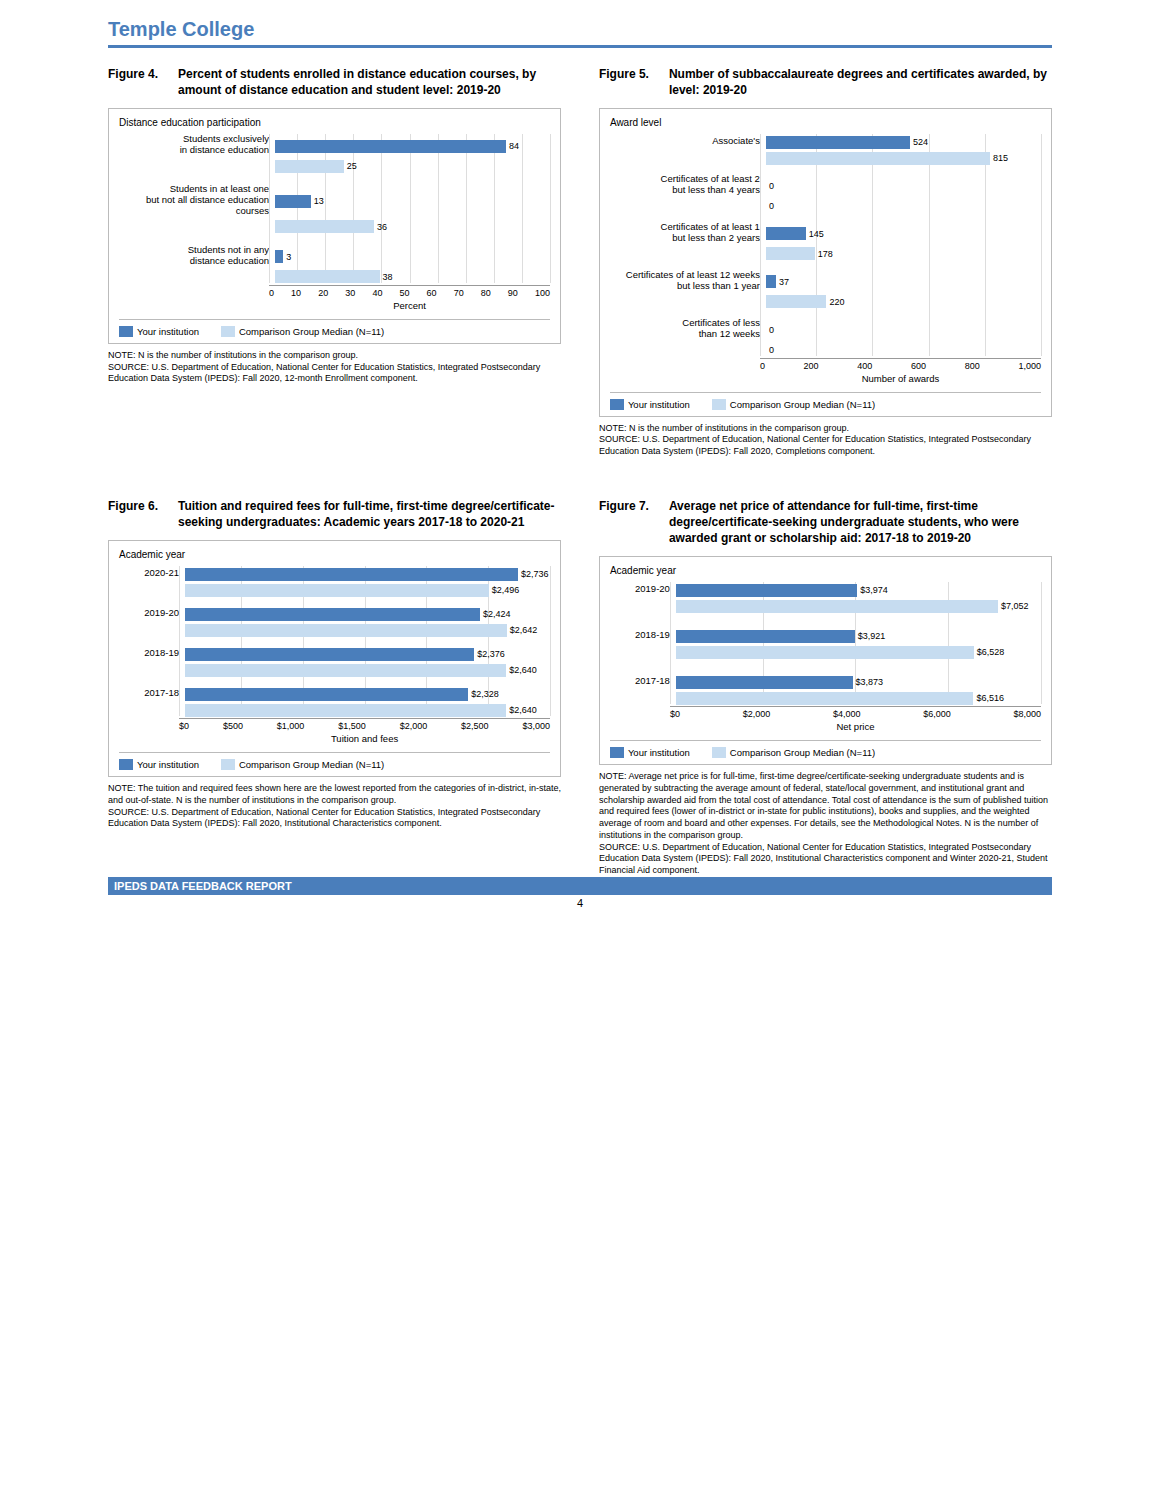Temple College
Figure 4. Percent of students enrolled in distance education courses, by amount of distance education and student level: 2019-20
Distance education participation
Students exclusively
in distance education
84
25
Students in at least one
but not all distance education courses
13
36
Students not in any
distance education
3
38
0102030405060708090100
Percent
Your institution
Comparison Group Median (N=11)
NOTE: N is the number of institutions in the comparison group.
SOURCE: U.S. Department of Education, National Center for Education Statistics, Integrated Postsecondary Education Data System (IPEDS): Fall 2020, 12-month Enrollment component.
Figure 5. Number of subbaccalaureate degrees and certificates awarded, by level: 2019-20
Award level
Associate's
524
815
Certificates of at least 2
but less than 4 years
0
0
Certificates of at least 1
but less than 2 years
145
178
Certificates of at least 12 weeks
but less than 1 year
37
220
Certificates of less
than 12 weeks
0
0
02004006008001,000
Number of awards
Your institution
Comparison Group Median (N=11)
NOTE: N is the number of institutions in the comparison group.
SOURCE: U.S. Department of Education, National Center for Education Statistics, Integrated Postsecondary Education Data System (IPEDS): Fall 2020, Completions component.
Figure 6. Tuition and required fees for full-time, first-time degree/certificate-seeking undergraduates: Academic years 2017-18 to 2020-21
Academic year
2020-21
$2,736
$2,496
2019-20
$2,424
$2,642
2018-19
$2,376
$2,640
2017-18
$2,328
$2,640
$0$500$1,000$1,500$2,000$2,500$3,000
Tuition and fees
Your institution
Comparison Group Median (N=11)
NOTE: The tuition and required fees shown here are the lowest reported from the categories of in-district, in-state, and out-of-state. N is the number of institutions in the comparison group.
SOURCE: U.S. Department of Education, National Center for Education Statistics, Integrated Postsecondary Education Data System (IPEDS): Fall 2020, Institutional Characteristics component.
Figure 7. Average net price of attendance for full-time, first-time degree/certificate-seeking undergraduate students, who were awarded grant or scholarship aid: 2017-18 to 2019-20
Academic year
2019-20
$3,974
$7,052
2018-19
$3,921
$6,528
2017-18
$3,873
$6,516
$0$2,000$4,000$6,000$8,000
Net price
Your institution
Comparison Group Median (N=11)
NOTE: Average net price is for full-time, first-time degree/certificate-seeking undergraduate students and is generated by subtracting the average amount of federal, state/local government, and institutional grant and scholarship awarded aid from the total cost of attendance. Total cost of attendance is the sum of published tuition and required fees (lower of in-district or in-state for public institutions), books and supplies, and the weighted average of room and board and other expenses. For details, see the Methodological Notes. N is the number of institutions in the comparison group.
SOURCE: U.S. Department of Education, National Center for Education Statistics, Integrated Postsecondary Education Data System (IPEDS): Fall 2020, Institutional Characteristics component and Winter 2020-21, Student Financial Aid component.
IPEDS DATA FEEDBACK REPORT
4